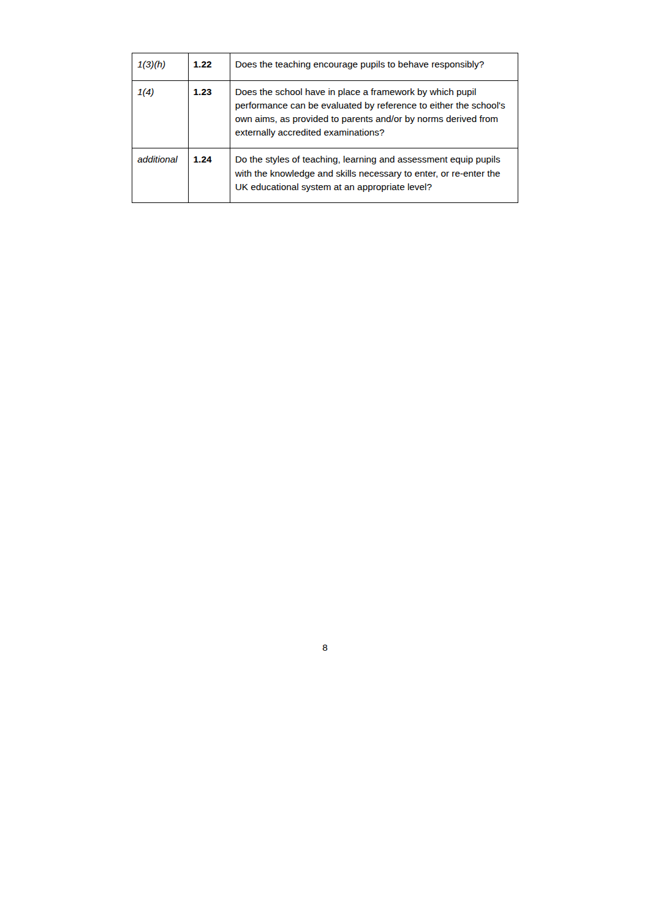| 1(3)(h) | 1.22 | Does the teaching encourage pupils to behave responsibly? |
| 1(4) | 1.23 | Does the school have in place a framework by which pupil performance can be evaluated by reference to either the school's own aims, as provided to parents and/or by norms derived from externally accredited examinations? |
| additional | 1.24 | Do the styles of teaching, learning and assessment equip pupils with the knowledge and skills necessary to enter, or re-enter the UK educational system at an appropriate level? |
8